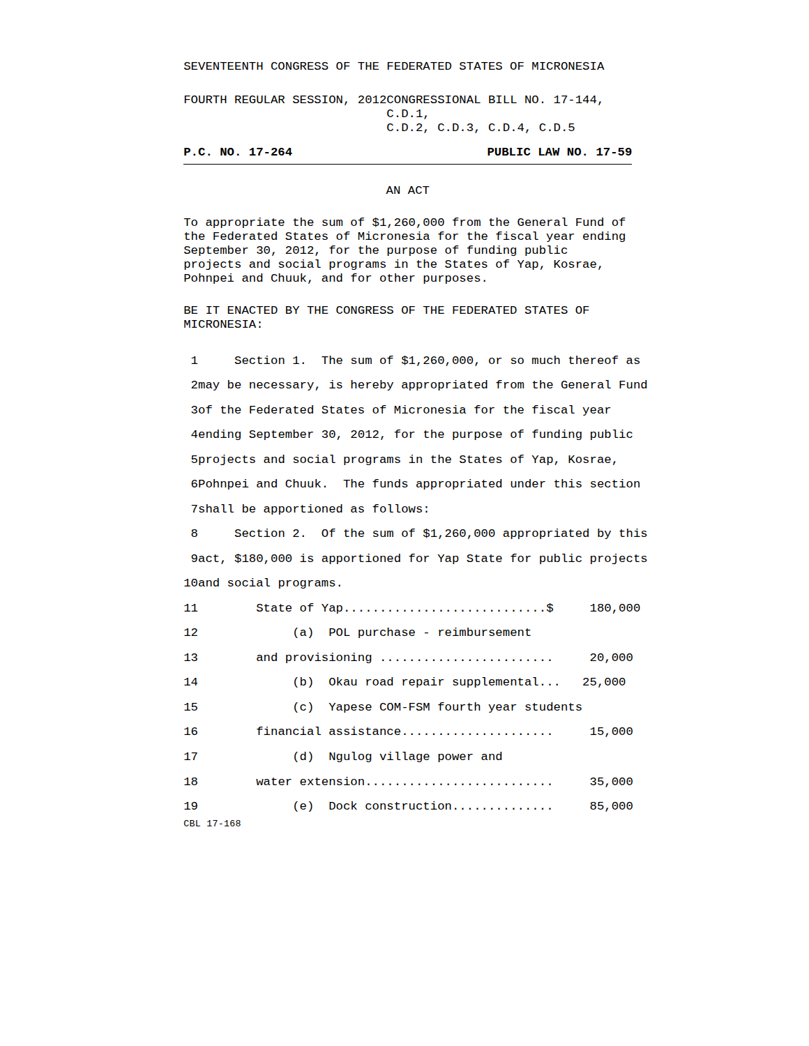SEVENTEENTH CONGRESS OF THE FEDERATED STATES OF MICRONESIA
FOURTH REGULAR SESSION, 2012
CONGRESSIONAL BILL NO. 17-144, C.D.1,
C.D.2, C.D.3, C.D.4, C.D.5
P.C. NO. 17-264
PUBLIC LAW NO. 17-59
AN ACT
To appropriate the sum of $1,260,000 from the General Fund of the Federated States of Micronesia for the fiscal year ending September 30, 2012, for the purpose of funding public projects and social programs in the States of Yap, Kosrae, Pohnpei and Chuuk, and for other purposes.
BE IT ENACTED BY THE CONGRESS OF THE FEDERATED STATES OF MICRONESIA:
| 1 | Section 1. The sum of $1,260,000, or so much thereof as |
| 2 | may be necessary, is hereby appropriated from the General Fund |
| 3 | of the Federated States of Micronesia for the fiscal year |
| 4 | ending September 30, 2012, for the purpose of funding public |
| 5 | projects and social programs in the States of Yap, Kosrae, |
| 6 | Pohnpei and Chuuk. The funds appropriated under this section |
| 7 | shall be apportioned as follows: |
| 8 | Section 2. Of the sum of $1,260,000 appropriated by this |
| 9 | act, $180,000 is apportioned for Yap State for public projects |
| 10 | and social programs. |
| 11 | State of Yap............................$ 180,000 |
| 12 | (a) POL purchase - reimbursement |
| 13 | and provisioning ........................ 20,000 |
| 14 | (b) Okau road repair supplemental... 25,000 |
| 15 | (c) Yapese COM-FSM fourth year students |
| 16 | financial assistance..................... 15,000 |
| 17 | (d) Ngulog village power and |
| 18 | water extension.......................... 35,000 |
| 19 | (e) Dock construction.............. 85,000 |
CBL 17-168